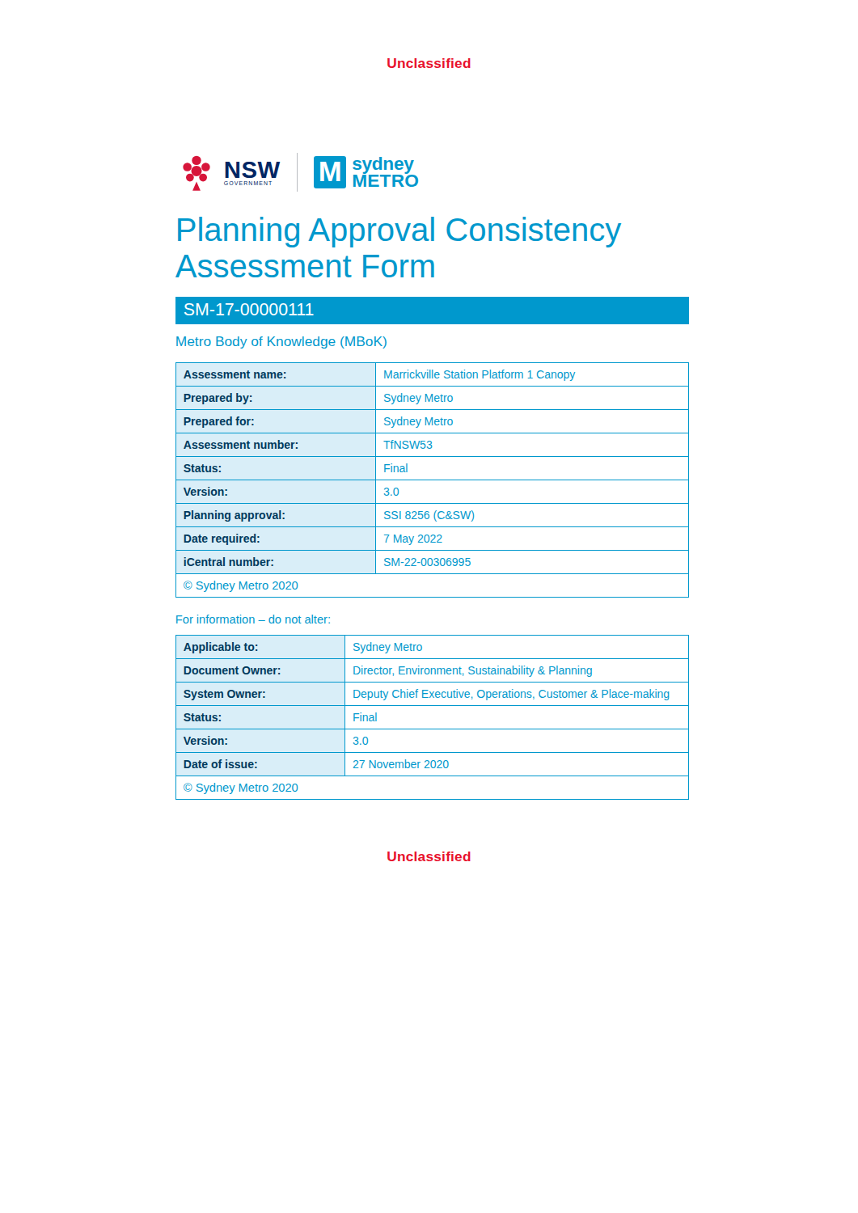Unclassified
NSW GOVERNMENT
sydney METRO
Planning Approval Consistency
Assessment Form
SM-17-00000111
Metro Body of Knowledge (MBoK)
| Assessment name: | Marrickville Station Platform 1 Canopy |
| Prepared by: | Sydney Metro |
| Prepared for: | Sydney Metro |
| Assessment number: | TfNSW53 |
| Status: | Final |
| Version: | 3.0 |
| Planning approval: | SSI 8256 (C&SW) |
| Date required: | 7 May 2022 |
| iCentral number: | SM-22-00306995 |
| © Sydney Metro 2020 |
For information – do not alter:
| Applicable to: | Sydney Metro |
| Document Owner: | Director, Environment, Sustainability & Planning |
| System Owner: | Deputy Chief Executive, Operations, Customer & Place-making |
| Status: | Final |
| Version: | 3.0 |
| Date of issue: | 27 November 2020 |
| © Sydney Metro 2020 |
Unclassified